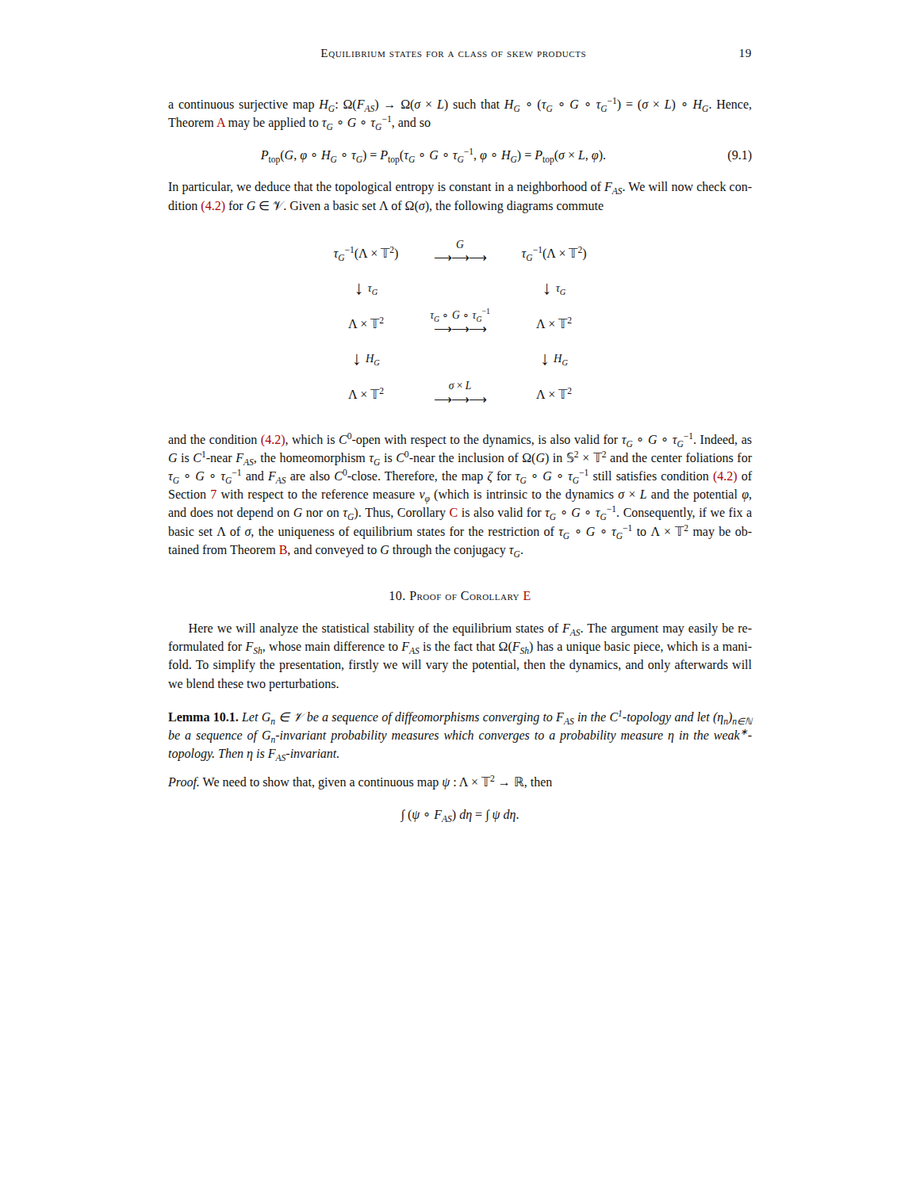Equilibrium states for a class of skew products 19
a continuous surjective map HG: Ω(FAS) → Ω(σ × L) such that HG ∘ (τG ∘ G ∘ τG−1) = (σ × L) ∘ HG. Hence, Theorem A may be applied to τG ∘ G ∘ τG−1, and so
Ptop(G, φ ∘ HG ∘ τG) = Ptop(τG ∘ G ∘ τG−1, φ ∘ HG) = Ptop(σ × L, φ). (9.1)
In particular, we deduce that the topological entropy is constant in a neighborhood of FAS. We will now check condition (4.2) for G ∈ 𝒱. Given a basic set Λ of Ω(σ), the following diagrams commute
| τ G −1 (Λ × 𝕋 2 ) | G ⟶⟶⟶ | τ G −1 (Λ × 𝕋 2 ) |
| ↓ τ G | | ↓ τ G |
| Λ × 𝕋 2 | τ G ∘ G ∘ τ G −1 ⟶⟶⟶ | Λ × 𝕋 2 |
| ↓ H G | | ↓ H G |
| Λ × 𝕋 2 | σ × L ⟶⟶⟶ | Λ × 𝕋 2 |
and the condition (4.2), which is C0-open with respect to the dynamics, is also valid for τG ∘ G ∘ τG−1. Indeed, as G is C1-near FAS, the homeomorphism τG is C0-near the inclusion of Ω(G) in 𝕊2 × 𝕋2 and the center foliations for τG ∘ G ∘ τG−1 and FAS are also C0-close. Therefore, the map ζ for τG ∘ G ∘ τG−1 still satisfies condition (4.2) of Section 7 with respect to the reference measure νφ (which is intrinsic to the dynamics σ × L and the potential φ, and does not depend on G nor on τG). Thus, Corollary C is also valid for τG ∘ G ∘ τG−1. Consequently, if we fix a basic set Λ of σ, the uniqueness of equilibrium states for the restriction of τG ∘ G ∘ τG−1 to Λ × 𝕋2 may be obtained from Theorem B, and conveyed to G through the conjugacy τG.
10. Proof of Corollary E
Here we will analyze the statistical stability of the equilibrium states of FAS. The argument may easily be reformulated for FSh, whose main difference to FAS is the fact that Ω(FSh) has a unique basic piece, which is a manifold. To simplify the presentation, firstly we will vary the potential, then the dynamics, and only afterwards will we blend these two perturbations.
Lemma 10.1. Let Gn ∈ 𝒱 be a sequence of diffeomorphisms converging to FAS in the C1-topology and let (ηn)n∈ℕ be a sequence of Gn-invariant probability measures which converges to a probability measure η in the weak∗-topology. Then η is FAS-invariant.
Proof. We need to show that, given a continuous map ψ : Λ × 𝕋2 → ℝ, then
∫ (ψ ∘ FAS) dη = ∫ ψ dη.